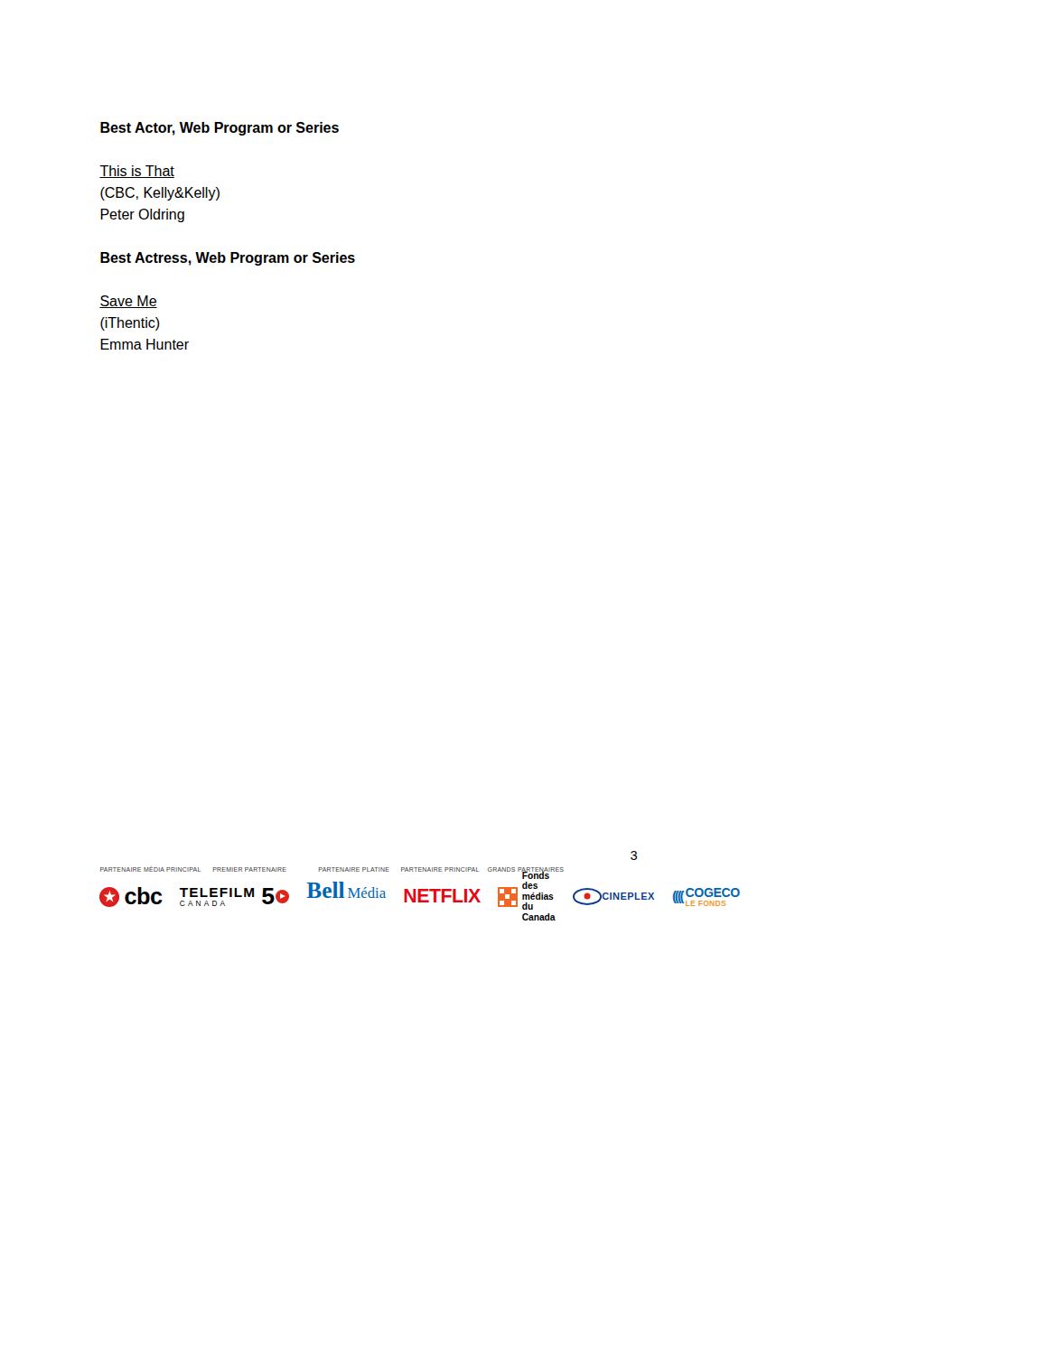Best Actor, Web Program or Series
This is That
(CBC, Kelly&Kelly)
Peter Oldring
Best Actress, Web Program or Series
Save Me
(iThentic)
Emma Hunter
3
PARTENAIRE MÉDIA PRINCIPAL
PREMIER PARTENAIRE
PARTENAIRE PLATINE
PARTENAIRE PRINCIPAL
GRANDS PARTENAIRES
cbc
TELEFILM
CANADA
5
Bell Média
NETFLIX
Fonds des médias
du Canada
CINEPLEX
((((
COGECO
LE FONDS